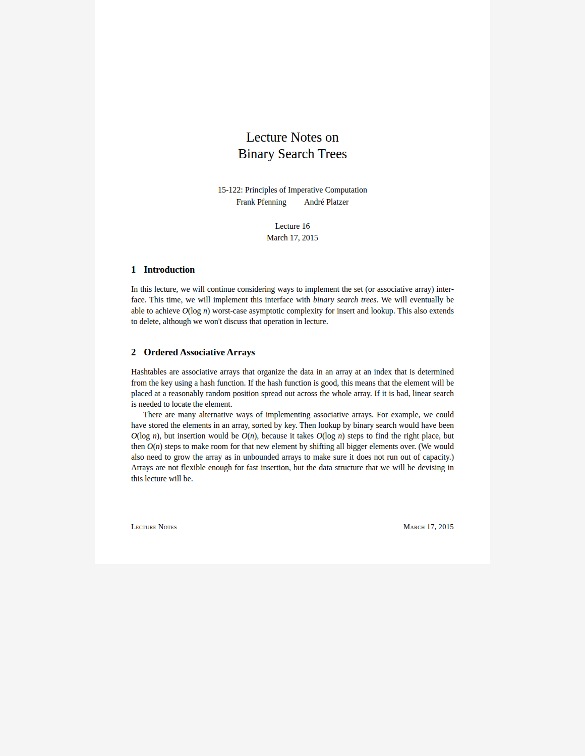Lecture Notes on
Binary Search Trees
15-122: Principles of Imperative Computation
Frank Pfenning André Platzer
Lecture 16
March 17, 2015
1 Introduction
In this lecture, we will continue considering ways to implement the set (or associative array) interface. This time, we will implement this interface with binary search trees. We will eventually be able to achieve O(log n) worst-case asymptotic complexity for insert and lookup. This also extends to delete, although we won't discuss that operation in lecture.
2 Ordered Associative Arrays
Hashtables are associative arrays that organize the data in an array at an index that is determined from the key using a hash function. If the hash function is good, this means that the element will be placed at a reasonably random position spread out across the whole array. If it is bad, linear search is needed to locate the element.
There are many alternative ways of implementing associative arrays. For example, we could have stored the elements in an array, sorted by key. Then lookup by binary search would have been O(log n), but insertion would be O(n), because it takes O(log n) steps to find the right place, but then O(n) steps to make room for that new element by shifting all bigger elements over. (We would also need to grow the array as in unbounded arrays to make sure it does not run out of capacity.) Arrays are not flexible enough for fast insertion, but the data structure that we will be devising in this lecture will be.
Lecture Notes March 17, 2015